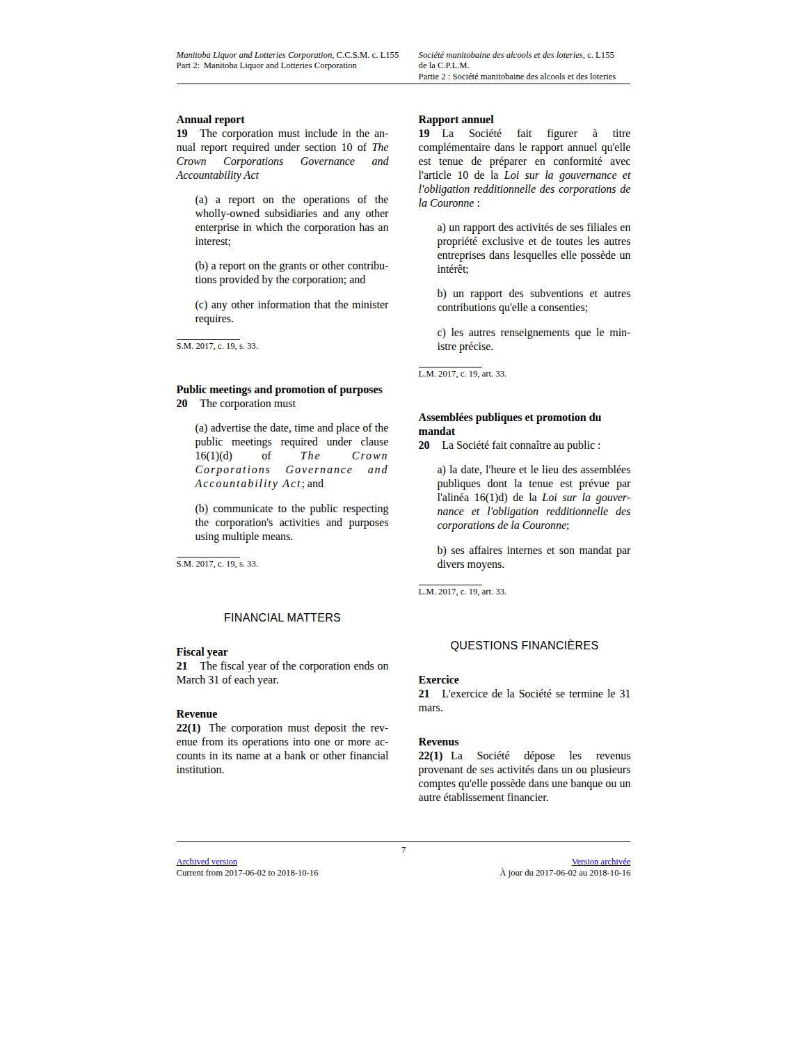Manitoba Liquor and Lotteries Corporation, C.C.S.M. c. L155
Part 2: Manitoba Liquor and Lotteries Corporation
Société manitobaine des alcools et des loteries, c. L155
de la C.P.L.M.
Partie 2 : Société manitobaine des alcools et des loteries
Annual report
19 The corporation must include in the annual report required under section 10 of The Crown Corporations Governance and Accountability Act
(a) a report on the operations of the wholly-owned subsidiaries and any other enterprise in which the corporation has an interest;
(b) a report on the grants or other contributions provided by the corporation; and
(c) any other information that the minister requires.
S.M. 2017, c. 19, s. 33.
Public meetings and promotion of purposes
20 The corporation must
(a) advertise the date, time and place of the public meetings required under clause 16(1)(d) of The Crown Corporations Governance and Accountability Act; and
(b) communicate to the public respecting the corporation's activities and purposes using multiple means.
S.M. 2017, c. 19, s. 33.
FINANCIAL MATTERS
Fiscal year
21 The fiscal year of the corporation ends on March 31 of each year.
Revenue
22(1) The corporation must deposit the revenue from its operations into one or more accounts in its name at a bank or other financial institution.
Rapport annuel
19 La Société fait figurer à titre complémentaire dans le rapport annuel qu'elle est tenue de préparer en conformité avec l'article 10 de la Loi sur la gouvernance et l'obligation redditionnelle des corporations de la Couronne :
a) un rapport des activités de ses filiales en propriété exclusive et de toutes les autres entreprises dans lesquelles elle possède un intérêt;
b) un rapport des subventions et autres contributions qu'elle a consenties;
c) les autres renseignements que le ministre précise.
L.M. 2017, c. 19, art. 33.
Assemblées publiques et promotion du mandat
20 La Société fait connaître au public :
a) la date, l'heure et le lieu des assemblées publiques dont la tenue est prévue par l'alinéa 16(1)d) de la Loi sur la gouvernance et l'obligation redditionnelle des corporations de la Couronne;
b) ses affaires internes et son mandat par divers moyens.
L.M. 2017, c. 19, art. 33.
QUESTIONS FINANCIÈRES
Exercice
21 L'exercice de la Société se termine le 31 mars.
Revenus
22(1) La Société dépose les revenus provenant de ses activités dans un ou plusieurs comptes qu'elle possède dans une banque ou un autre établissement financier.
7
Archived version
Current from 2017-06-02 to 2018-10-16
Version archivée
À jour du 2017-06-02 au 2018-10-16